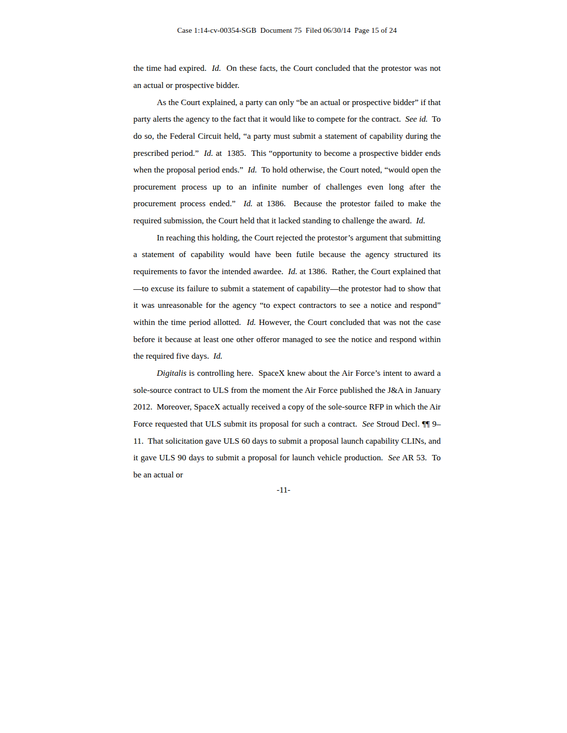Case 1:14-cv-00354-SGB Document 75 Filed 06/30/14 Page 15 of 24
the time had expired. Id. On these facts, the Court concluded that the protestor was not an actual or prospective bidder.
As the Court explained, a party can only “be an actual or prospective bidder” if that party alerts the agency to the fact that it would like to compete for the contract. See id. To do so, the Federal Circuit held, “a party must submit a statement of capability during the prescribed period.” Id. at 1385. This “opportunity to become a prospective bidder ends when the proposal period ends.” Id. To hold otherwise, the Court noted, “would open the procurement process up to an infinite number of challenges even long after the procurement process ended.” Id. at 1386. Because the protestor failed to make the required submission, the Court held that it lacked standing to challenge the award. Id.
In reaching this holding, the Court rejected the protestor’s argument that submitting a statement of capability would have been futile because the agency structured its requirements to favor the intended awardee. Id. at 1386. Rather, the Court explained that—to excuse its failure to submit a statement of capability—the protestor had to show that it was unreasonable for the agency “to expect contractors to see a notice and respond” within the time period allotted. Id. However, the Court concluded that was not the case before it because at least one other offeror managed to see the notice and respond within the required five days. Id.
Digitalis is controlling here. SpaceX knew about the Air Force’s intent to award a sole-source contract to ULS from the moment the Air Force published the J&A in January 2012. Moreover, SpaceX actually received a copy of the sole-source RFP in which the Air Force requested that ULS submit its proposal for such a contract. See Stroud Decl. ¶¶ 9–11. That solicitation gave ULS 60 days to submit a proposal launch capability CLINs, and it gave ULS 90 days to submit a proposal for launch vehicle production. See AR 53. To be an actual or
-11-